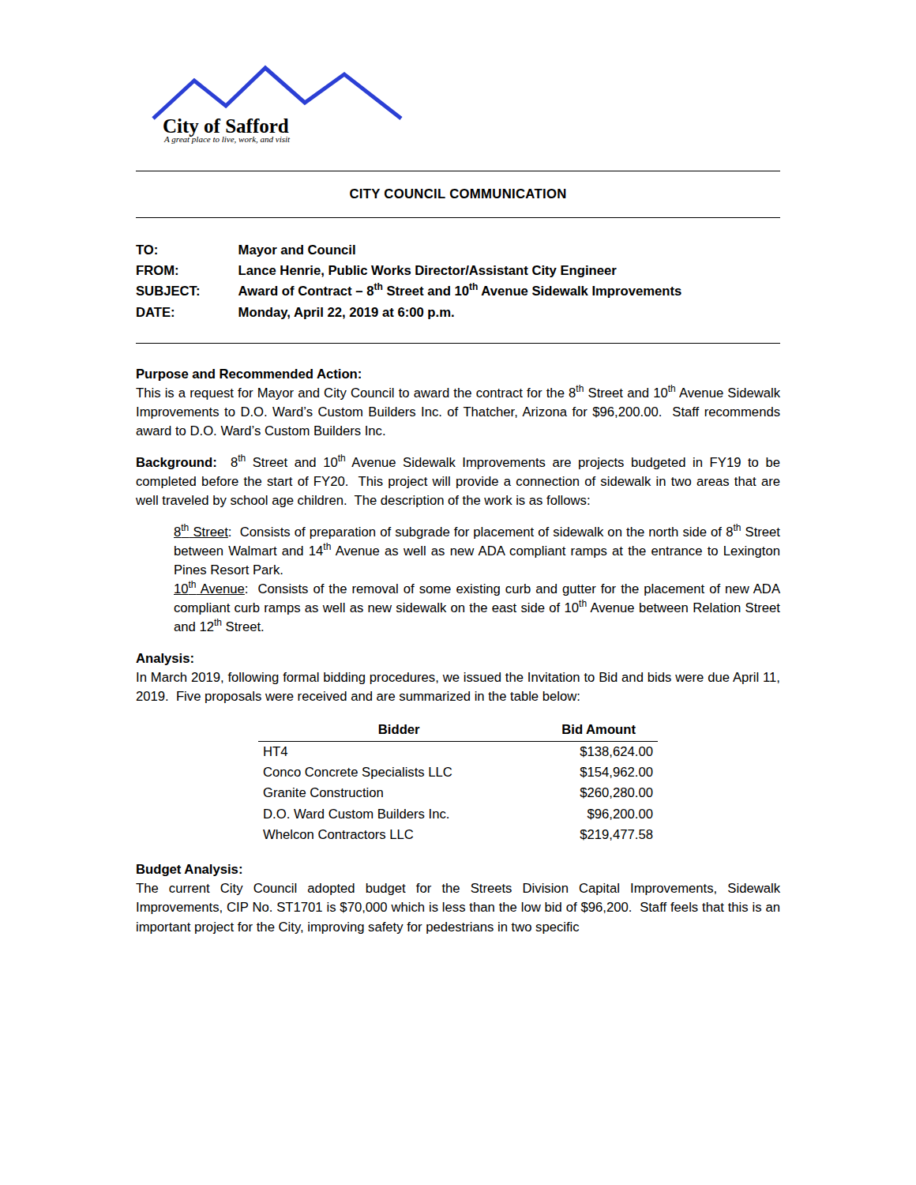City of Safford A great place to live, work, and visit
CITY COUNCIL COMMUNICATION
| TO: | Mayor and Council |
| FROM: | Lance Henrie, Public Works Director/Assistant City Engineer |
| SUBJECT: | Award of Contract – 8 th Street and 10 th Avenue Sidewalk Improvements |
| DATE: | Monday, April 22, 2019 at 6:00 p.m. |
Purpose and Recommended Action:
This is a request for Mayor and City Council to award the contract for the 8th Street and 10th Avenue Sidewalk Improvements to D.O. Ward’s Custom Builders Inc. of Thatcher, Arizona for $96,200.00. Staff recommends award to D.O. Ward’s Custom Builders Inc.
Background: 8th Street and 10th Avenue Sidewalk Improvements are projects budgeted in FY19 to be completed before the start of FY20. This project will provide a connection of sidewalk in two areas that are well traveled by school age children. The description of the work is as follows:
8th Street: Consists of preparation of subgrade for placement of sidewalk on the north side of 8th Street between Walmart and 14th Avenue as well as new ADA compliant ramps at the entrance to Lexington Pines Resort Park.
10th Avenue: Consists of the removal of some existing curb and gutter for the placement of new ADA compliant curb ramps as well as new sidewalk on the east side of 10th Avenue between Relation Street and 12th Street.
Analysis:
In March 2019, following formal bidding procedures, we issued the Invitation to Bid and bids were due April 11, 2019. Five proposals were received and are summarized in the table below:
| Bidder | Bid Amount |
| --- | --- |
| HT4 | $138,624.00 |
| Conco Concrete Specialists LLC | $154,962.00 |
| Granite Construction | $260,280.00 |
| D.O. Ward Custom Builders Inc. | $96,200.00 |
| Whelcon Contractors LLC | $219,477.58 |
Budget Analysis:
The current City Council adopted budget for the Streets Division Capital Improvements, Sidewalk Improvements, CIP No. ST1701 is $70,000 which is less than the low bid of $96,200. Staff feels that this is an important project for the City, improving safety for pedestrians in two specific